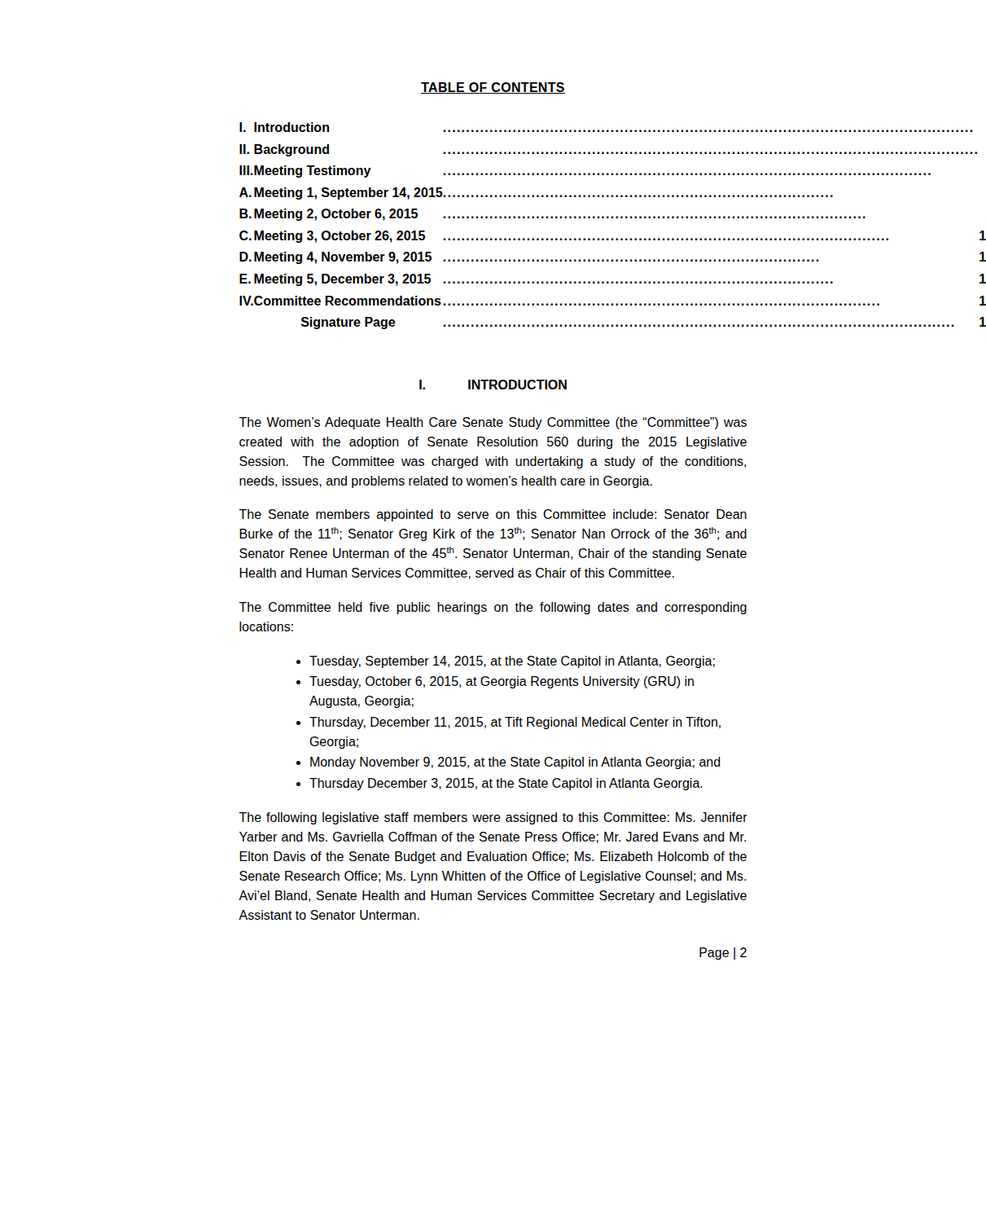TABLE OF CONTENTS
| I. | Introduction | .................................................................................................................. | 2 |
| II. | Background | ................................................................................................................... | 3 |
| III. | Meeting Testimony | ......................................................................................................... | 5 |
| A. | Meeting 1, September 14, 2015 | .................................................................................... | 5 |
| B. | Meeting 2, October 6, 2015 | ........................................................................................... | 7 |
| C. | Meeting 3, October 26, 2015 | ................................................................................................ | 10 |
| D. | Meeting 4, November 9, 2015 | ................................................................................. | 12 |
| E. | Meeting 5, December 3, 2015 | .................................................................................... | 14 |
| IV. | Committee Recommendations | .............................................................................................. | 15 |
| | Signature Page | .............................................................................................................. | 16 |
I. INTRODUCTION
The Women’s Adequate Health Care Senate Study Committee (the “Committee”) was created with the adoption of Senate Resolution 560 during the 2015 Legislative Session. The Committee was charged with undertaking a study of the conditions, needs, issues, and problems related to women’s health care in Georgia.
The Senate members appointed to serve on this Committee include: Senator Dean Burke of the 11th; Senator Greg Kirk of the 13th; Senator Nan Orrock of the 36th; and Senator Renee Unterman of the 45th. Senator Unterman, Chair of the standing Senate Health and Human Services Committee, served as Chair of this Committee.
The Committee held five public hearings on the following dates and corresponding locations:
Tuesday, September 14, 2015, at the State Capitol in Atlanta, Georgia;
Tuesday, October 6, 2015, at Georgia Regents University (GRU) in Augusta, Georgia;
Thursday, December 11, 2015, at Tift Regional Medical Center in Tifton, Georgia;
Monday November 9, 2015, at the State Capitol in Atlanta Georgia; and
Thursday December 3, 2015, at the State Capitol in Atlanta Georgia.
The following legislative staff members were assigned to this Committee: Ms. Jennifer Yarber and Ms. Gavriella Coffman of the Senate Press Office; Mr. Jared Evans and Mr. Elton Davis of the Senate Budget and Evaluation Office; Ms. Elizabeth Holcomb of the Senate Research Office; Ms. Lynn Whitten of the Office of Legislative Counsel; and Ms. Avi’el Bland, Senate Health and Human Services Committee Secretary and Legislative Assistant to Senator Unterman.
Page | 2